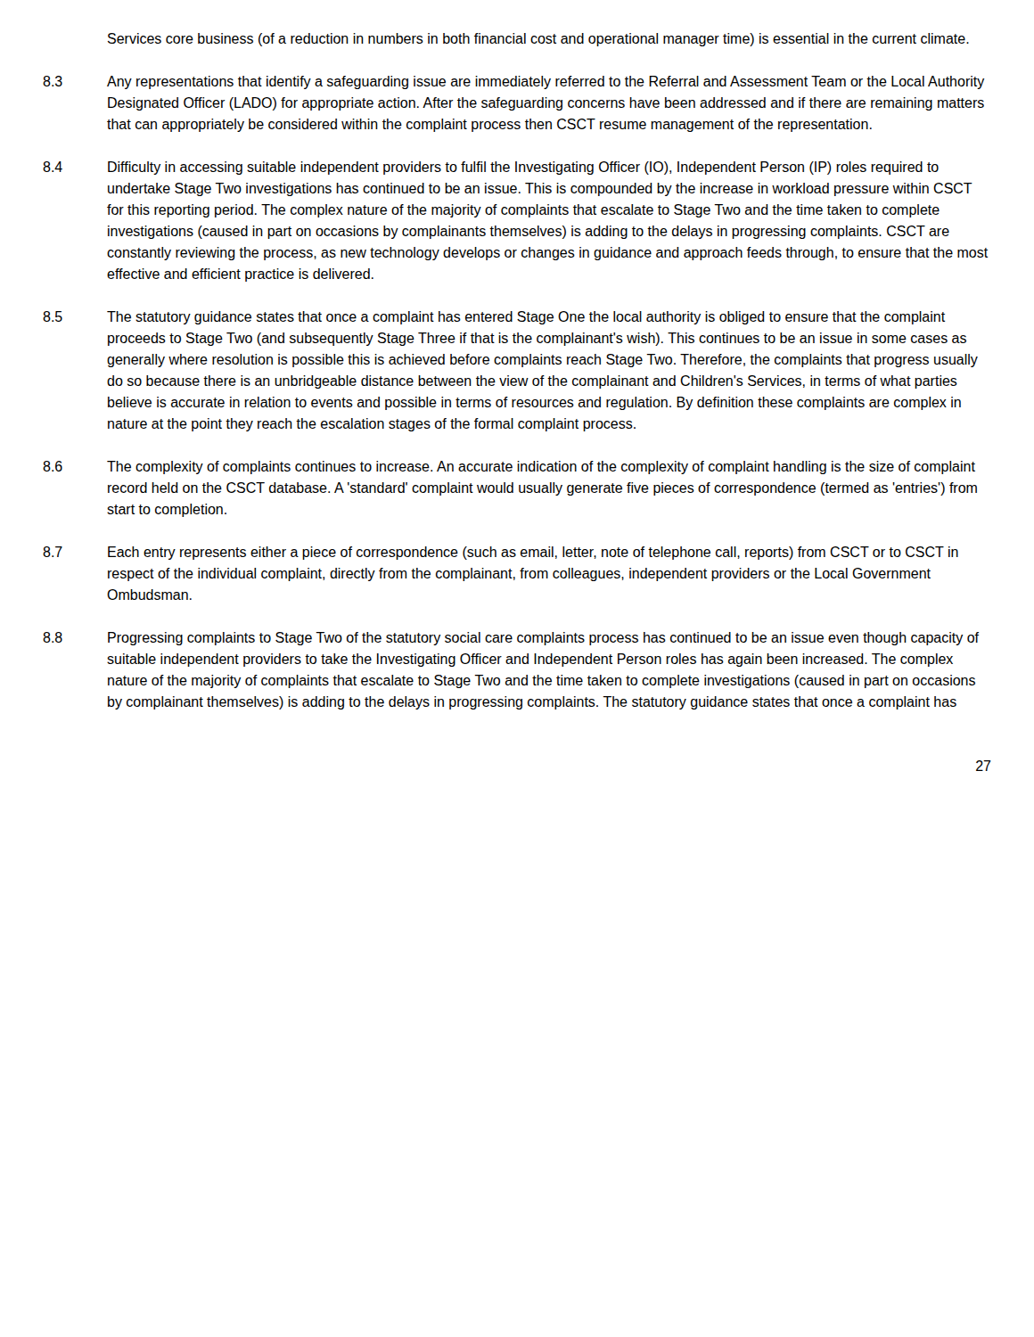Services core business (of a reduction in numbers in both financial cost and operational manager time) is essential in the current climate.
8.3
Any representations that identify a safeguarding issue are immediately referred to the Referral and Assessment Team or the Local Authority Designated Officer (LADO) for appropriate action. After the safeguarding concerns have been addressed and if there are remaining matters that can appropriately be considered within the complaint process then CSCT resume management of the representation.
8.4
Difficulty in accessing suitable independent providers to fulfil the Investigating Officer (IO), Independent Person (IP) roles required to undertake Stage Two investigations has continued to be an issue. This is compounded by the increase in workload pressure within CSCT for this reporting period. The complex nature of the majority of complaints that escalate to Stage Two and the time taken to complete investigations (caused in part on occasions by complainants themselves) is adding to the delays in progressing complaints. CSCT are constantly reviewing the process, as new technology develops or changes in guidance and approach feeds through, to ensure that the most effective and efficient practice is delivered.
8.5
The statutory guidance states that once a complaint has entered Stage One the local authority is obliged to ensure that the complaint proceeds to Stage Two (and subsequently Stage Three if that is the complainant's wish). This continues to be an issue in some cases as generally where resolution is possible this is achieved before complaints reach Stage Two. Therefore, the complaints that progress usually do so because there is an unbridgeable distance between the view of the complainant and Children's Services, in terms of what parties believe is accurate in relation to events and possible in terms of resources and regulation. By definition these complaints are complex in nature at the point they reach the escalation stages of the formal complaint process.
8.6
The complexity of complaints continues to increase. An accurate indication of the complexity of complaint handling is the size of complaint record held on the CSCT database. A 'standard' complaint would usually generate five pieces of correspondence (termed as 'entries') from start to completion.
8.7
Each entry represents either a piece of correspondence (such as email, letter, note of telephone call, reports) from CSCT or to CSCT in respect of the individual complaint, directly from the complainant, from colleagues, independent providers or the Local Government Ombudsman.
8.8
Progressing complaints to Stage Two of the statutory social care complaints process has continued to be an issue even though capacity of suitable independent providers to take the Investigating Officer and Independent Person roles has again been increased. The complex nature of the majority of complaints that escalate to Stage Two and the time taken to complete investigations (caused in part on occasions by complainant themselves) is adding to the delays in progressing complaints. The statutory guidance states that once a complaint has
27